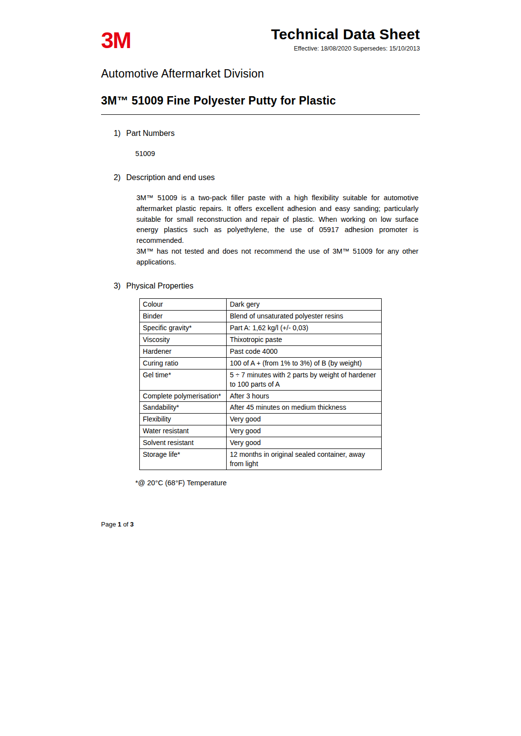3M
Technical Data Sheet
Effective: 18/08/2020 Supersedes: 15/10/2013
Automotive Aftermarket Division
3M™ 51009 Fine Polyester Putty for Plastic
1)
Part Numbers
51009
2)
Description and end uses
3M™ 51009 is a two-pack filler paste with a high flexibility suitable for automotive aftermarket plastic repairs. It offers excellent adhesion and easy sanding; particularly suitable for small reconstruction and repair of plastic. When working on low surface energy plastics such as polyethylene, the use of 05917 adhesion promoter is recommended.
3M™ has not tested and does not recommend the use of 3M™ 51009 for any other applications.
3)
Physical Properties
| Colour | Dark gery |
| Binder | Blend of unsaturated polyester resins |
| Specific gravity* | Part A: 1,62 kg/l (+/- 0,03) |
| Viscosity | Thixotropic paste |
| Hardener | Past code 4000 |
| Curing ratio | 100 of A + (from 1% to 3%) of B (by weight) |
| Gel time* | 5 ÷ 7 minutes with 2 parts by weight of hardener to 100 parts of A |
| Complete polymerisation* | After 3 hours |
| Sandability* | After 45 minutes on medium thickness |
| Flexibility | Very good |
| Water resistant | Very good |
| Solvent resistant | Very good |
| Storage life* | 12 months in original sealed container, away from light |
*@ 20°C (68°F) Temperature
Page 1 of 3